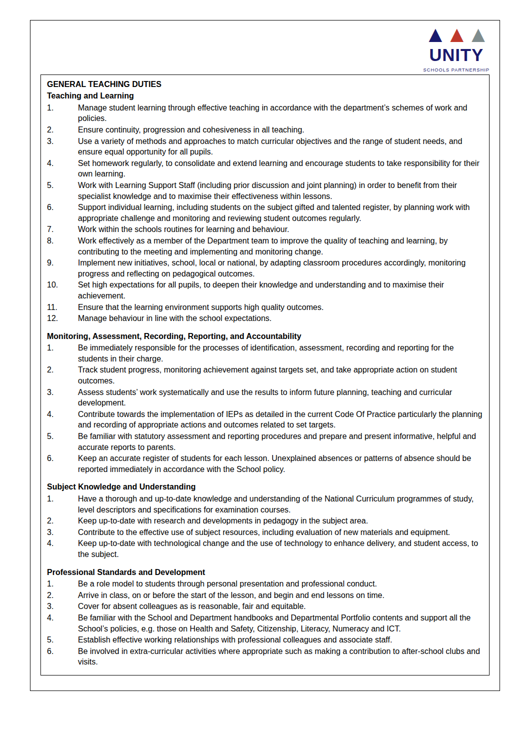▲▲▲
UNITY
SCHOOLS PARTNERSHIP
GENERAL TEACHING DUTIES
Teaching and Learning
Manage student learning through effective teaching in accordance with the department’s schemes of work and policies.
Ensure continuity, progression and cohesiveness in all teaching.
Use a variety of methods and approaches to match curricular objectives and the range of student needs, and ensure equal opportunity for all pupils.
Set homework regularly, to consolidate and extend learning and encourage students to take responsibility for their own learning.
Work with Learning Support Staff (including prior discussion and joint planning) in order to benefit from their specialist knowledge and to maximise their effectiveness within lessons.
Support individual learning, including students on the subject gifted and talented register, by planning work with appropriate challenge and monitoring and reviewing student outcomes regularly.
Work within the schools routines for learning and behaviour.
Work effectively as a member of the Department team to improve the quality of teaching and learning, by contributing to the meeting and implementing and monitoring change.
Implement new initiatives, school, local or national, by adapting classroom procedures accordingly, monitoring progress and reflecting on pedagogical outcomes.
Set high expectations for all pupils, to deepen their knowledge and understanding and to maximise their achievement.
Ensure that the learning environment supports high quality outcomes.
Manage behaviour in line with the school expectations.
Monitoring, Assessment, Recording, Reporting, and Accountability
Be immediately responsible for the processes of identification, assessment, recording and reporting for the students in their charge.
Track student progress, monitoring achievement against targets set, and take appropriate action on student outcomes.
Assess students’ work systematically and use the results to inform future planning, teaching and curricular development.
Contribute towards the implementation of IEPs as detailed in the current Code Of Practice particularly the planning and recording of appropriate actions and outcomes related to set targets.
Be familiar with statutory assessment and reporting procedures and prepare and present informative, helpful and accurate reports to parents.
Keep an accurate register of students for each lesson. Unexplained absences or patterns of absence should be reported immediately in accordance with the School policy.
Subject Knowledge and Understanding
Have a thorough and up-to-date knowledge and understanding of the National Curriculum programmes of study, level descriptors and specifications for examination courses.
Keep up-to-date with research and developments in pedagogy in the subject area.
Contribute to the effective use of subject resources, including evaluation of new materials and equipment.
Keep up-to-date with technological change and the use of technology to enhance delivery, and student access, to the subject.
Professional Standards and Development
Be a role model to students through personal presentation and professional conduct.
Arrive in class, on or before the start of the lesson, and begin and end lessons on time.
Cover for absent colleagues as is reasonable, fair and equitable.
Be familiar with the School and Department handbooks and Departmental Portfolio contents and support all the School’s policies, e.g. those on Health and Safety, Citizenship, Literacy, Numeracy and ICT.
Establish effective working relationships with professional colleagues and associate staff.
Be involved in extra-curricular activities where appropriate such as making a contribution to after-school clubs and visits.